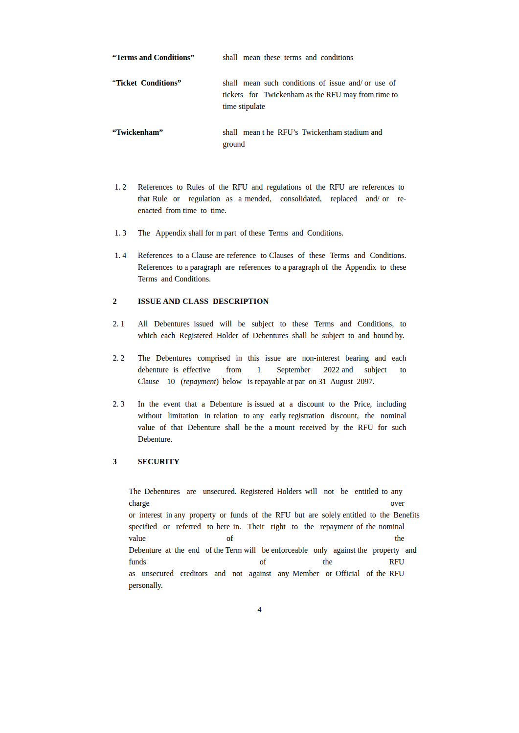| “Terms and Conditions” | shall mean these terms and conditions |
| “ Ticket Conditions” | shall mean such conditions of issue and/ or use of tickets for Twickenham as the RFU may from time to time stipulate |
| “Twickenham” | shall mean t he RFU’s Twickenham stadium and ground |
| 1. 2 | References to Rules of the RFU and regulations of the RFU are references to that Rule or regulation as a mended, consolidated, replaced and/ or re-enacted from time to time. |
| 1. 3 | The Appendix shall for m part of these Terms and Conditions. |
| 1. 4 | References to a Clause are reference to Clauses of these Terms and Conditions. References to a paragraph are references to a paragraph of the Appendix to these Terms and Conditions. |
| 2 | ISSUE AND CLASS DESCRIPTION |
| 2. 1 | All Debentures issued will be subject to these Terms and Conditions, to which each Registered Holder of Debentures shall be subject to and bound by. |
| 2. 2 | The Debentures comprised in this issue are non-interest bearing and each debenture is effective from 1 September 2022 and subject to Clause 10 ( repayment ) below is repayable at par on 31 August 2097. |
| 2. 3 | In the event that a Debenture is issued at a discount to the Price, including without limitation in relation to any early registration discount, the nominal value of that Debenture shall be the a mount received by the RFU for such Debenture. |
| 3 | SECURITY |
The Debentures are unsecured. Registered Holders will not be entitled to any charge over or interest in any property or funds of the RFU but are solely entitled to the Benefits specified or referred to here in. Their right to the repayment of the nominal value of the Debenture at the end of the Term will be enforceable only against the property and funds of the RFU as unsecured creditors and not against any Member or Official of the RFU personally.
4